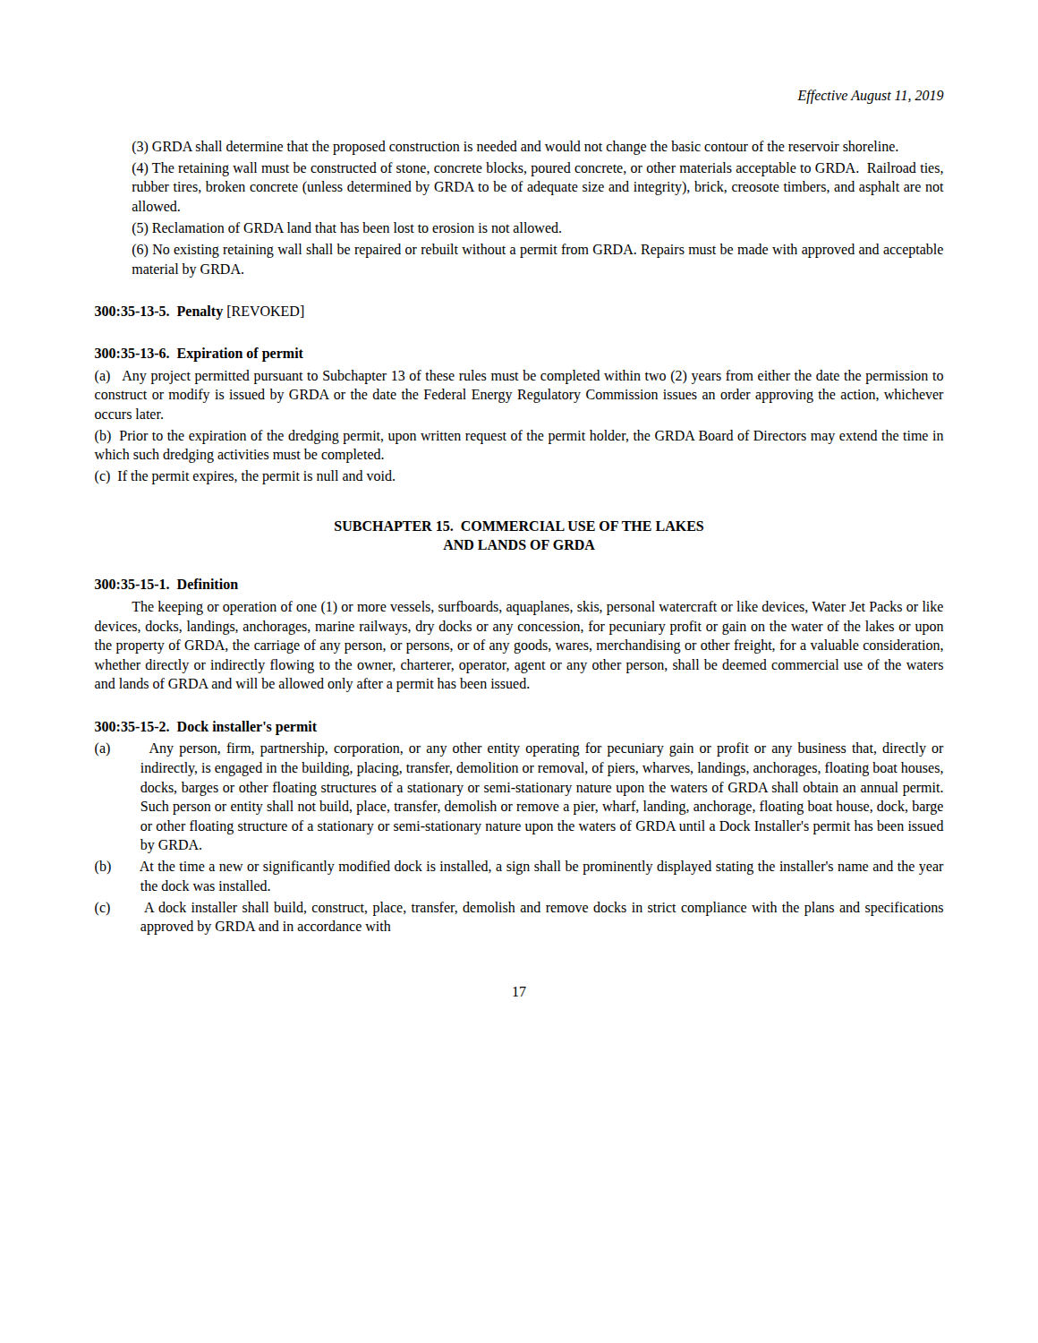Effective August 11, 2019
(3) GRDA shall determine that the proposed construction is needed and would not change the basic contour of the reservoir shoreline.
(4) The retaining wall must be constructed of stone, concrete blocks, poured concrete, or other materials acceptable to GRDA. Railroad ties, rubber tires, broken concrete (unless determined by GRDA to be of adequate size and integrity), brick, creosote timbers, and asphalt are not allowed.
(5) Reclamation of GRDA land that has been lost to erosion is not allowed.
(6) No existing retaining wall shall be repaired or rebuilt without a permit from GRDA. Repairs must be made with approved and acceptable material by GRDA.
300:35-13-5. Penalty [REVOKED]
300:35-13-6. Expiration of permit
(a) Any project permitted pursuant to Subchapter 13 of these rules must be completed within two (2) years from either the date the permission to construct or modify is issued by GRDA or the date the Federal Energy Regulatory Commission issues an order approving the action, whichever occurs later.
(b) Prior to the expiration of the dredging permit, upon written request of the permit holder, the GRDA Board of Directors may extend the time in which such dredging activities must be completed.
(c) If the permit expires, the permit is null and void.
SUBCHAPTER 15. COMMERCIAL USE OF THE LAKES
AND LANDS OF GRDA
300:35-15-1. Definition
The keeping or operation of one (1) or more vessels, surfboards, aquaplanes, skis, personal watercraft or like devices, Water Jet Packs or like devices, docks, landings, anchorages, marine railways, dry docks or any concession, for pecuniary profit or gain on the water of the lakes or upon the property of GRDA, the carriage of any person, or persons, or of any goods, wares, merchandising or other freight, for a valuable consideration, whether directly or indirectly flowing to the owner, charterer, operator, agent or any other person, shall be deemed commercial use of the waters and lands of GRDA and will be allowed only after a permit has been issued.
300:35-15-2. Dock installer's permit
(a) Any person, firm, partnership, corporation, or any other entity operating for pecuniary gain or profit or any business that, directly or indirectly, is engaged in the building, placing, transfer, demolition or removal, of piers, wharves, landings, anchorages, floating boat houses, docks, barges or other floating structures of a stationary or semi-stationary nature upon the waters of GRDA shall obtain an annual permit. Such person or entity shall not build, place, transfer, demolish or remove a pier, wharf, landing, anchorage, floating boat house, dock, barge or other floating structure of a stationary or semi-stationary nature upon the waters of GRDA until a Dock Installer's permit has been issued by GRDA.
(b) At the time a new or significantly modified dock is installed, a sign shall be prominently displayed stating the installer's name and the year the dock was installed.
(c) A dock installer shall build, construct, place, transfer, demolish and remove docks in strict compliance with the plans and specifications approved by GRDA and in accordance with
17